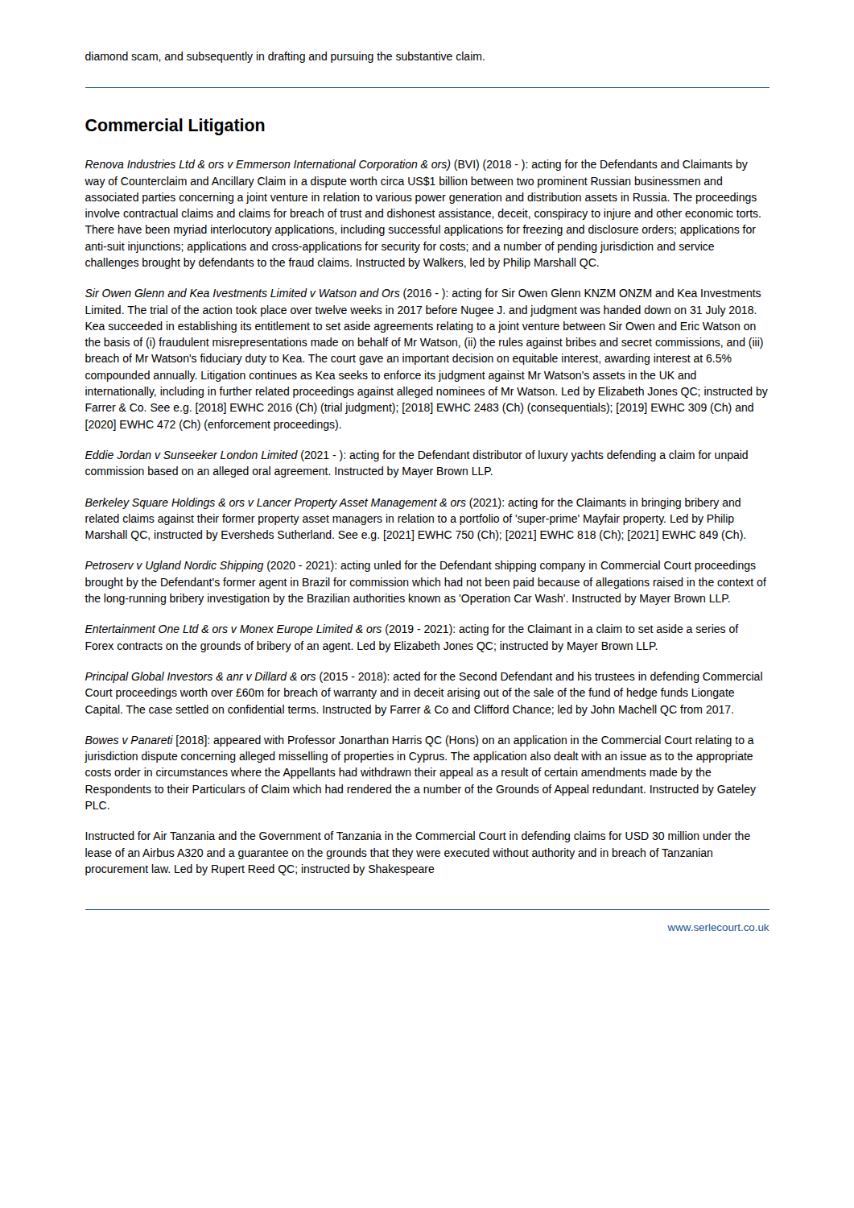diamond scam, and subsequently in drafting and pursuing the substantive claim.
Commercial Litigation
Renova Industries Ltd & ors v Emmerson International Corporation & ors) (BVI) (2018 - ): acting for the Defendants and Claimants by way of Counterclaim and Ancillary Claim in a dispute worth circa US$1 billion between two prominent Russian businessmen and associated parties concerning a joint venture in relation to various power generation and distribution assets in Russia. The proceedings involve contractual claims and claims for breach of trust and dishonest assistance, deceit, conspiracy to injure and other economic torts. There have been myriad interlocutory applications, including successful applications for freezing and disclosure orders; applications for anti-suit injunctions; applications and cross-applications for security for costs; and a number of pending jurisdiction and service challenges brought by defendants to the fraud claims. Instructed by Walkers, led by Philip Marshall QC.
Sir Owen Glenn and Kea Ivestments Limited v Watson and Ors (2016 - ): acting for Sir Owen Glenn KNZM ONZM and Kea Investments Limited. The trial of the action took place over twelve weeks in 2017 before Nugee J. and judgment was handed down on 31 July 2018. Kea succeeded in establishing its entitlement to set aside agreements relating to a joint venture between Sir Owen and Eric Watson on the basis of (i) fraudulent misrepresentations made on behalf of Mr Watson, (ii) the rules against bribes and secret commissions, and (iii) breach of Mr Watson's fiduciary duty to Kea. The court gave an important decision on equitable interest, awarding interest at 6.5% compounded annually. Litigation continues as Kea seeks to enforce its judgment against Mr Watson's assets in the UK and internationally, including in further related proceedings against alleged nominees of Mr Watson. Led by Elizabeth Jones QC; instructed by Farrer & Co. See e.g. [2018] EWHC 2016 (Ch) (trial judgment); [2018] EWHC 2483 (Ch) (consequentials); [2019] EWHC 309 (Ch) and [2020] EWHC 472 (Ch) (enforcement proceedings).
Eddie Jordan v Sunseeker London Limited (2021 - ): acting for the Defendant distributor of luxury yachts defending a claim for unpaid commission based on an alleged oral agreement. Instructed by Mayer Brown LLP.
Berkeley Square Holdings & ors v Lancer Property Asset Management & ors (2021): acting for the Claimants in bringing bribery and related claims against their former property asset managers in relation to a portfolio of 'super-prime' Mayfair property. Led by Philip Marshall QC, instructed by Eversheds Sutherland. See e.g. [2021] EWHC 750 (Ch); [2021] EWHC 818 (Ch); [2021] EWHC 849 (Ch).
Petroserv v Ugland Nordic Shipping (2020 - 2021): acting unled for the Defendant shipping company in Commercial Court proceedings brought by the Defendant's former agent in Brazil for commission which had not been paid because of allegations raised in the context of the long-running bribery investigation by the Brazilian authorities known as 'Operation Car Wash'. Instructed by Mayer Brown LLP.
Entertainment One Ltd & ors v Monex Europe Limited & ors (2019 - 2021): acting for the Claimant in a claim to set aside a series of Forex contracts on the grounds of bribery of an agent. Led by Elizabeth Jones QC; instructed by Mayer Brown LLP.
Principal Global Investors & anr v Dillard & ors (2015 - 2018): acted for the Second Defendant and his trustees in defending Commercial Court proceedings worth over £60m for breach of warranty and in deceit arising out of the sale of the fund of hedge funds Liongate Capital. The case settled on confidential terms. Instructed by Farrer & Co and Clifford Chance; led by John Machell QC from 2017.
Bowes v Panareti [2018]: appeared with Professor Jonarthan Harris QC (Hons) on an application in the Commercial Court relating to a jurisdiction dispute concerning alleged misselling of properties in Cyprus. The application also dealt with an issue as to the appropriate costs order in circumstances where the Appellants had withdrawn their appeal as a result of certain amendments made by the Respondents to their Particulars of Claim which had rendered the a number of the Grounds of Appeal redundant. Instructed by Gateley PLC.
Instructed for Air Tanzania and the Government of Tanzania in the Commercial Court in defending claims for USD 30 million under the lease of an Airbus A320 and a guarantee on the grounds that they were executed without authority and in breach of Tanzanian procurement law. Led by Rupert Reed QC; instructed by Shakespeare
www.serlecourt.co.uk